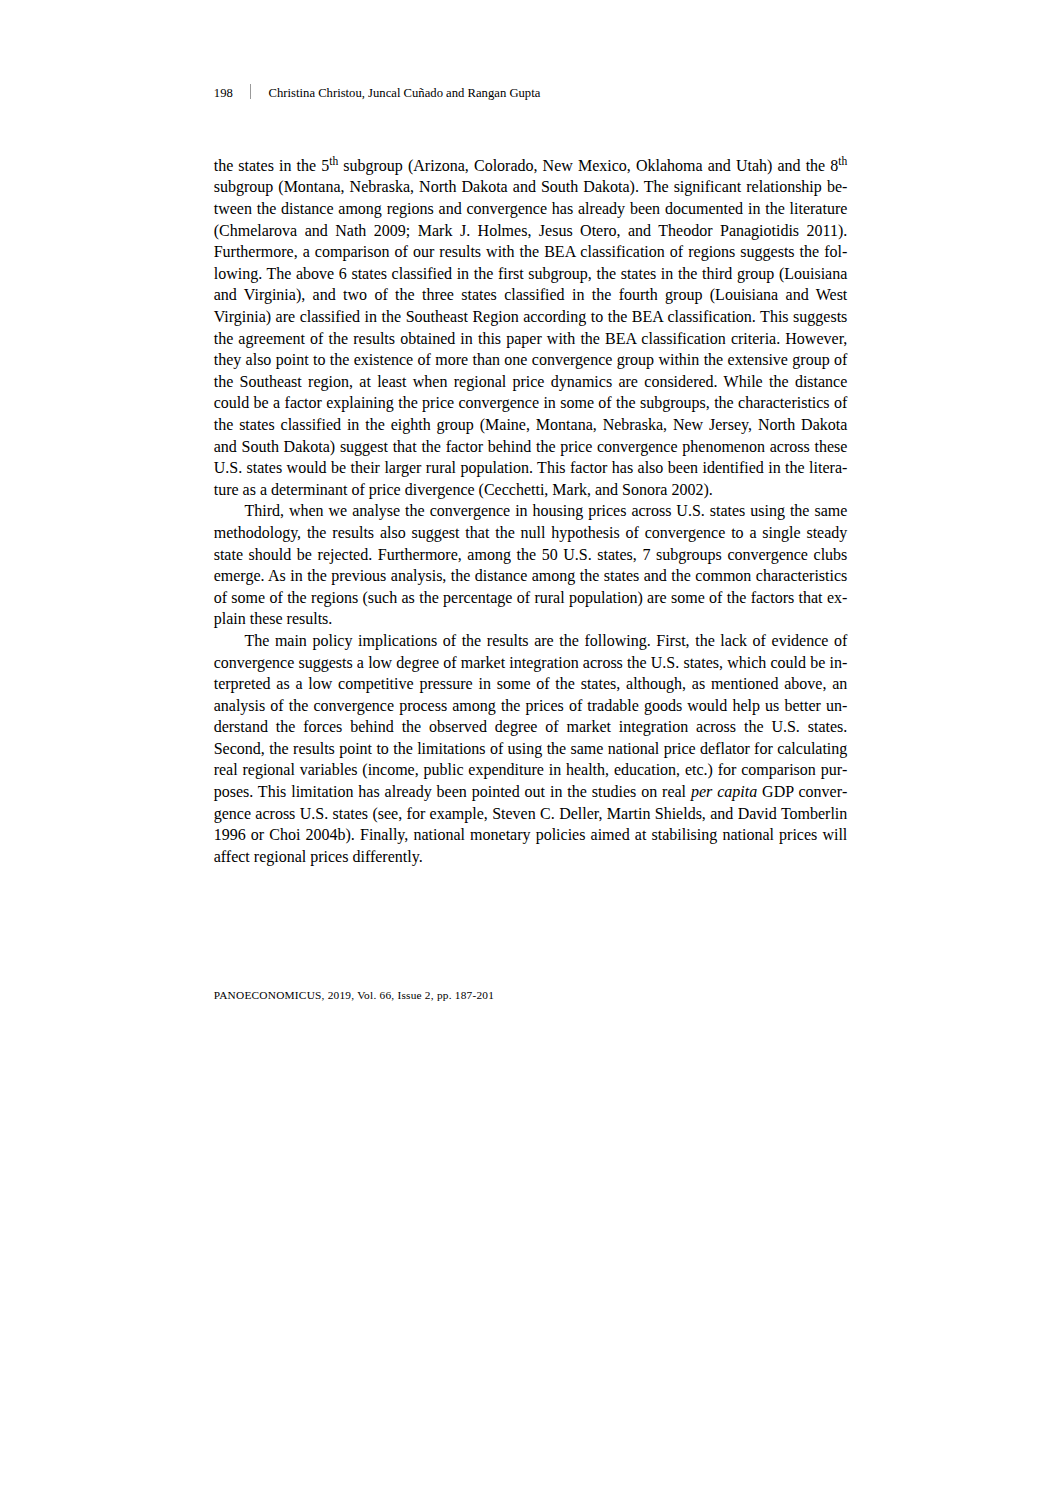198 Christina Christou, Juncal Cuñado and Rangan Gupta
the states in the 5th subgroup (Arizona, Colorado, New Mexico, Oklahoma and Utah) and the 8th subgroup (Montana, Nebraska, North Dakota and South Dakota). The significant relationship between the distance among regions and convergence has already been documented in the literature (Chmelarova and Nath 2009; Mark J. Holmes, Jesus Otero, and Theodor Panagiotidis 2011). Furthermore, a comparison of our results with the BEA classification of regions suggests the following. The above 6 states classified in the first subgroup, the states in the third group (Louisiana and Virginia), and two of the three states classified in the fourth group (Louisiana and West Virginia) are classified in the Southeast Region according to the BEA classification. This suggests the agreement of the results obtained in this paper with the BEA classification criteria. However, they also point to the existence of more than one convergence group within the extensive group of the Southeast region, at least when regional price dynamics are considered. While the distance could be a factor explaining the price convergence in some of the subgroups, the characteristics of the states classified in the eighth group (Maine, Montana, Nebraska, New Jersey, North Dakota and South Dakota) suggest that the factor behind the price convergence phenomenon across these U.S. states would be their larger rural population. This factor has also been identified in the literature as a determinant of price divergence (Cecchetti, Mark, and Sonora 2002).
Third, when we analyse the convergence in housing prices across U.S. states using the same methodology, the results also suggest that the null hypothesis of convergence to a single steady state should be rejected. Furthermore, among the 50 U.S. states, 7 subgroups convergence clubs emerge. As in the previous analysis, the distance among the states and the common characteristics of some of the regions (such as the percentage of rural population) are some of the factors that explain these results.
The main policy implications of the results are the following. First, the lack of evidence of convergence suggests a low degree of market integration across the U.S. states, which could be interpreted as a low competitive pressure in some of the states, although, as mentioned above, an analysis of the convergence process among the prices of tradable goods would help us better understand the forces behind the observed degree of market integration across the U.S. states. Second, the results point to the limitations of using the same national price deflator for calculating real regional variables (income, public expenditure in health, education, etc.) for comparison purposes. This limitation has already been pointed out in the studies on real per capita GDP convergence across U.S. states (see, for example, Steven C. Deller, Martin Shields, and David Tomberlin 1996 or Choi 2004b). Finally, national monetary policies aimed at stabilising national prices will affect regional prices differently.
Panoeconomicus, 2019, Vol. 66, Issue 2, pp. 187-201